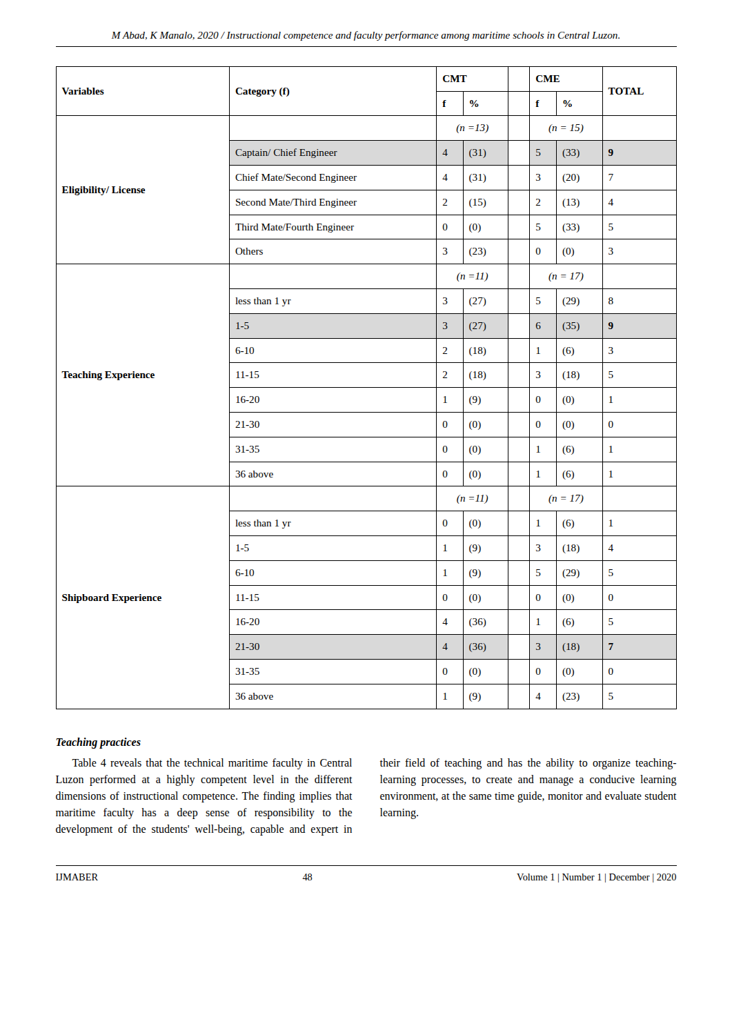M Abad, K Manalo, 2020 / Instructional competence and faculty performance among maritime schools in Central Luzon.
| Variables | Category (f) | CMT | | CME | TOTAL |
| --- | --- | --- | --- | --- | --- |
| f | % | | f | % |
| Eligibility/ License | | (n =13) | | (n = 15) | |
| Captain/ Chief Engineer | 4 | (31) | | 5 | (33) | 9 |
| Chief Mate/Second Engineer | 4 | (31) | | 3 | (20) | 7 |
| Second Mate/Third Engineer | 2 | (15) | | 2 | (13) | 4 |
| Third Mate/Fourth Engineer | 0 | (0) | | 5 | (33) | 5 |
| Others | 3 | (23) | | 0 | (0) | 3 |
| Teaching Experience | | (n =11) | | (n = 17) | |
| less than 1 yr | 3 | (27) | | 5 | (29) | 8 |
| 1-5 | 3 | (27) | | 6 | (35) | 9 |
| 6-10 | 2 | (18) | | 1 | (6) | 3 |
| 11-15 | 2 | (18) | | 3 | (18) | 5 |
| 16-20 | 1 | (9) | | 0 | (0) | 1 |
| 21-30 | 0 | (0) | | 0 | (0) | 0 |
| 31-35 | 0 | (0) | | 1 | (6) | 1 |
| 36 above | 0 | (0) | | 1 | (6) | 1 |
| Shipboard Experience | | (n =11) | | (n = 17) | |
| less than 1 yr | 0 | (0) | | 1 | (6) | 1 |
| 1-5 | 1 | (9) | | 3 | (18) | 4 |
| 6-10 | 1 | (9) | | 5 | (29) | 5 |
| 11-15 | 0 | (0) | | 0 | (0) | 0 |
| 16-20 | 4 | (36) | | 1 | (6) | 5 |
| 21-30 | 4 | (36) | | 3 | (18) | 7 |
| 31-35 | 0 | (0) | | 0 | (0) | 0 |
| 36 above | 1 | (9) | | 4 | (23) | 5 |
Teaching practices
Table 4 reveals that the technical maritime faculty in Central Luzon performed at a highly competent level in the different dimensions of instructional competence. The finding implies that maritime faculty has a deep sense of responsibility to the development of the students' well-being, capable and expert in their field of teaching and has the ability to organize teaching-learning processes, to create and manage a conducive learning environment, at the same time guide, monitor and evaluate student learning.
IJMABER 48 Volume 1 | Number 1 | December | 2020